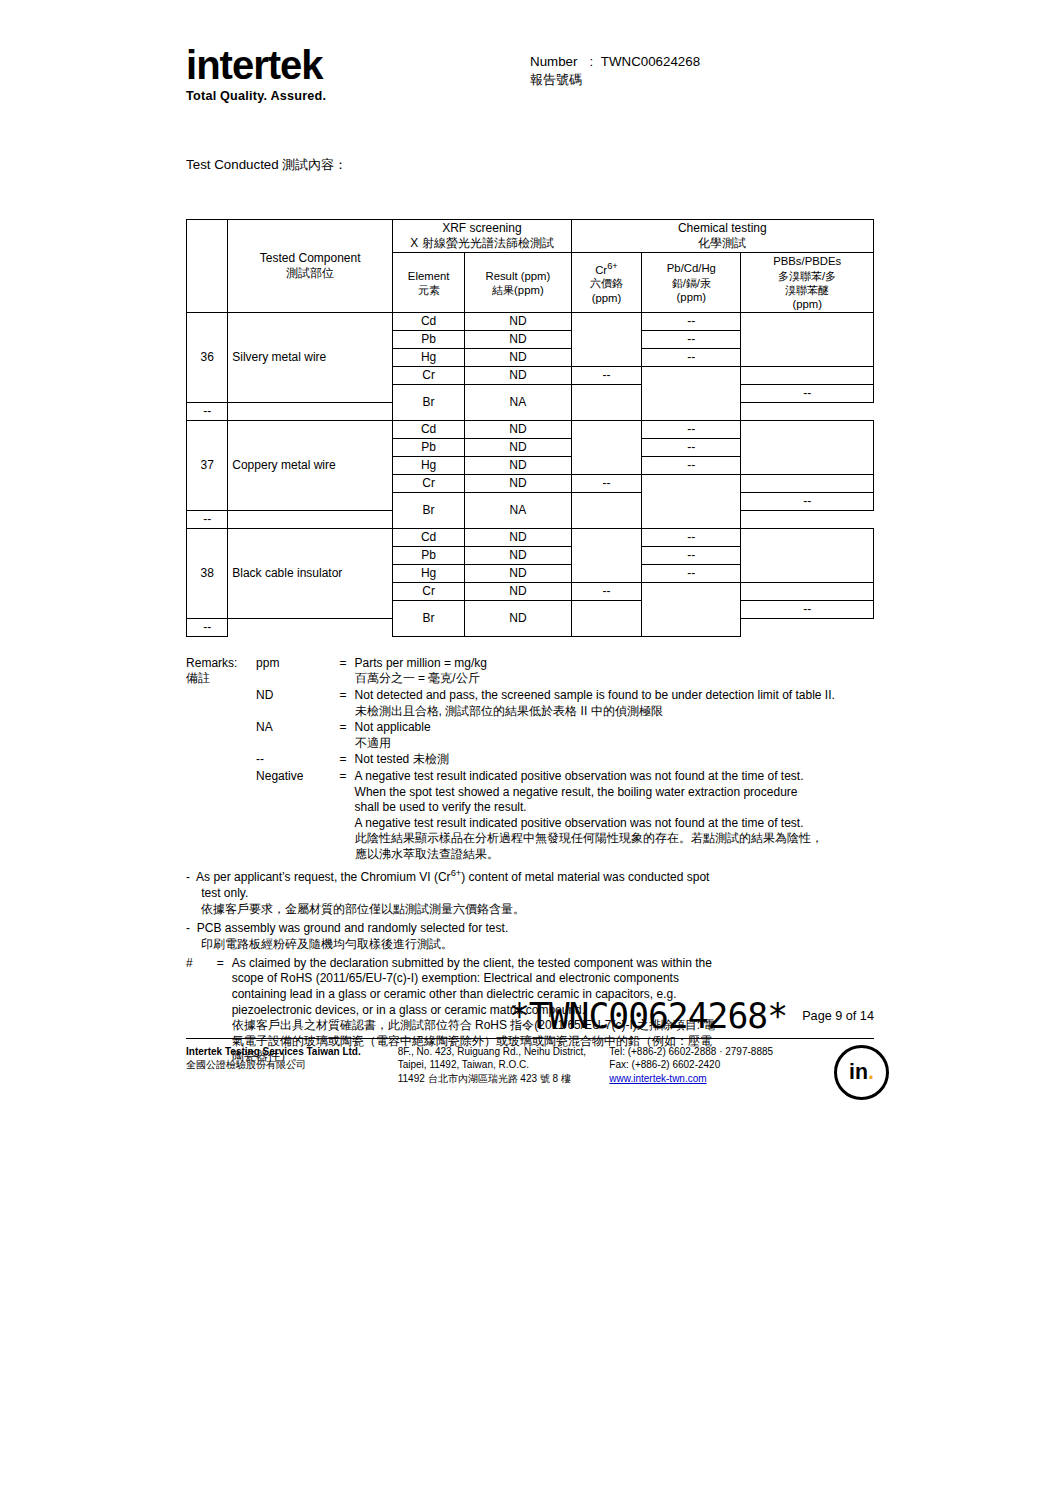intertek
Total Quality. Assured.
| Number | : | TWNC00624268 |
| 報告號碼 | | |
Test Conducted 測試內容：
| | Tested Component 測試部位 | XRF screening X 射線螢光光譜法篩檢測試 | Chemical testing 化學測試 |
| --- | --- | --- | --- |
| Element 元素 | Result (ppm) 結果(ppm) | Cr 6+ 六價鉻 (ppm) | Pb/Cd/Hg 鉛/鎘/汞 (ppm) | PBBs/PBDEs 多溴聯苯/多 溴聯苯醚 (ppm) |
| 36 | Silvery metal wire | Cd | ND | | -- | |
| Pb | ND | -- |
| Hg | ND | -- |
| Cr | ND | -- | | |
| Br | NA | | -- |
| -- |
| 37 | Coppery metal wire | Cd | ND | | -- | |
| Pb | ND | -- |
| Hg | ND | -- |
| Cr | ND | -- | | |
| Br | NA | | -- |
| -- |
| 38 | Black cable insulator | Cd | ND | | -- | |
| Pb | ND | -- |
| Hg | ND | -- |
| Cr | ND | -- | | |
| Br | ND | | -- |
| -- |
| Remarks: 備註 | ppm | = | Parts per million = mg/kg 百萬分之一 = 毫克/公斤 |
| | ND | = | Not detected and pass, the screened sample is found to be under detection limit of table II. 未檢測出且合格, 測試部位的結果低於表格 II 中的偵測極限 |
| | NA | = | Not applicable 不適用 |
| | -- | = | Not tested 未檢測 |
| | Negative | = | A negative test result indicated positive observation was not found at the time of test. When the spot test showed a negative result, the boiling water extraction procedure shall be used to verify the result. A negative test result indicated positive observation was not found at the time of test. 此陰性結果顯示樣品在分析過程中無發現任何陽性現象的存在。若點測試的結果為陰性， 應以沸水萃取法查證結果。 |
- As per applicant’s request, the Chromium VI (Cr6+) content of metal material was conducted spot
test only.
依據客戶要求，金屬材質的部位僅以點測試測量六價鉻含量。
- PCB assembly was ground and randomly selected for test.
印刷電路板經粉碎及隨機均勻取樣後進行測試。
| # | = | As claimed by the declaration submitted by the client, the tested component was within the scope of RoHS (2011/65/EU-7(c)-I) exemption: Electrical and electronic components containing lead in a glass or ceramic other than dielectric ceramic in capacitors, e.g. piezoelectronic devices, or in a glass or ceramic matrix compound. 依據客戶出具之材質確認書，此測試部位符合 RoHS 指令(2011/65/EU-7(c)-I)之排除項目: 電 氣電子設備的玻璃或陶瓷（電容中絕緣陶瓷除外）或玻璃或陶瓷混合物中的鉛（例如：壓電 陶瓷器件）。 |
*TWNC00624268*
Page 9 of 14
Intertek Testing Services Taiwan Ltd.
全國公證檢驗股份有限公司
8F., No. 423, Ruiguang Rd., Neihu District,
Taipei, 11492, Taiwan, R.O.C.
11492 台北市內湖區瑞光路 423 號 8 樓
Tel: (+886-2) 6602-2888 · 2797-8885
Fax: (+886-2) 6602-2420
www.intertek-twn.com
in.